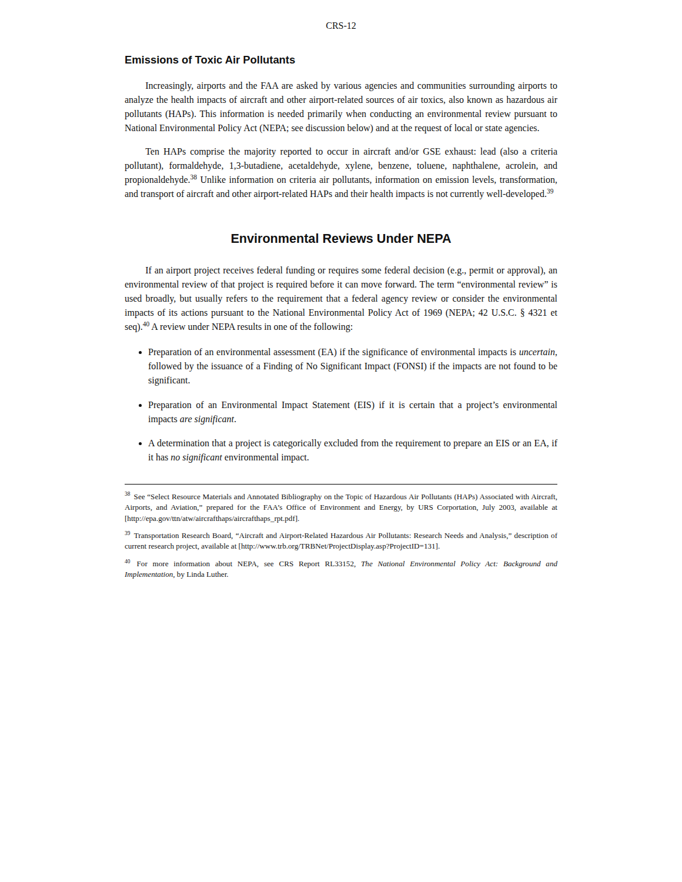CRS-12
Emissions of Toxic Air Pollutants
Increasingly, airports and the FAA are asked by various agencies and communities surrounding airports to analyze the health impacts of aircraft and other airport-related sources of air toxics, also known as hazardous air pollutants (HAPs). This information is needed primarily when conducting an environmental review pursuant to National Environmental Policy Act (NEPA; see discussion below) and at the request of local or state agencies.
Ten HAPs comprise the majority reported to occur in aircraft and/or GSE exhaust: lead (also a criteria pollutant), formaldehyde, 1,3-butadiene, acetaldehyde, xylene, benzene, toluene, naphthalene, acrolein, and propionaldehyde.38 Unlike information on criteria air pollutants, information on emission levels, transformation, and transport of aircraft and other airport-related HAPs and their health impacts is not currently well-developed.39
Environmental Reviews Under NEPA
If an airport project receives federal funding or requires some federal decision (e.g., permit or approval), an environmental review of that project is required before it can move forward. The term “environmental review” is used broadly, but usually refers to the requirement that a federal agency review or consider the environmental impacts of its actions pursuant to the National Environmental Policy Act of 1969 (NEPA; 42 U.S.C. § 4321 et seq).40 A review under NEPA results in one of the following:
Preparation of an environmental assessment (EA) if the significance of environmental impacts is uncertain, followed by the issuance of a Finding of No Significant Impact (FONSI) if the impacts are not found to be significant.
Preparation of an Environmental Impact Statement (EIS) if it is certain that a project’s environmental impacts are significant.
A determination that a project is categorically excluded from the requirement to prepare an EIS or an EA, if it has no significant environmental impact.
38 See “Select Resource Materials and Annotated Bibliography on the Topic of Hazardous Air Pollutants (HAPs) Associated with Aircraft, Airports, and Aviation,” prepared for the FAA’s Office of Environment and Energy, by URS Corportation, July 2003, available at [http://epa.gov/ttn/atw/aircrafthaps/aircrafthaps_rpt.pdf].
39 Transportation Research Board, “Aircraft and Airport-Related Hazardous Air Pollutants: Research Needs and Analysis,” description of current research project, available at [http://www.trb.org/TRBNet/ProjectDisplay.asp?ProjectID=131].
40 For more information about NEPA, see CRS Report RL33152, The National Environmental Policy Act: Background and Implementation, by Linda Luther.